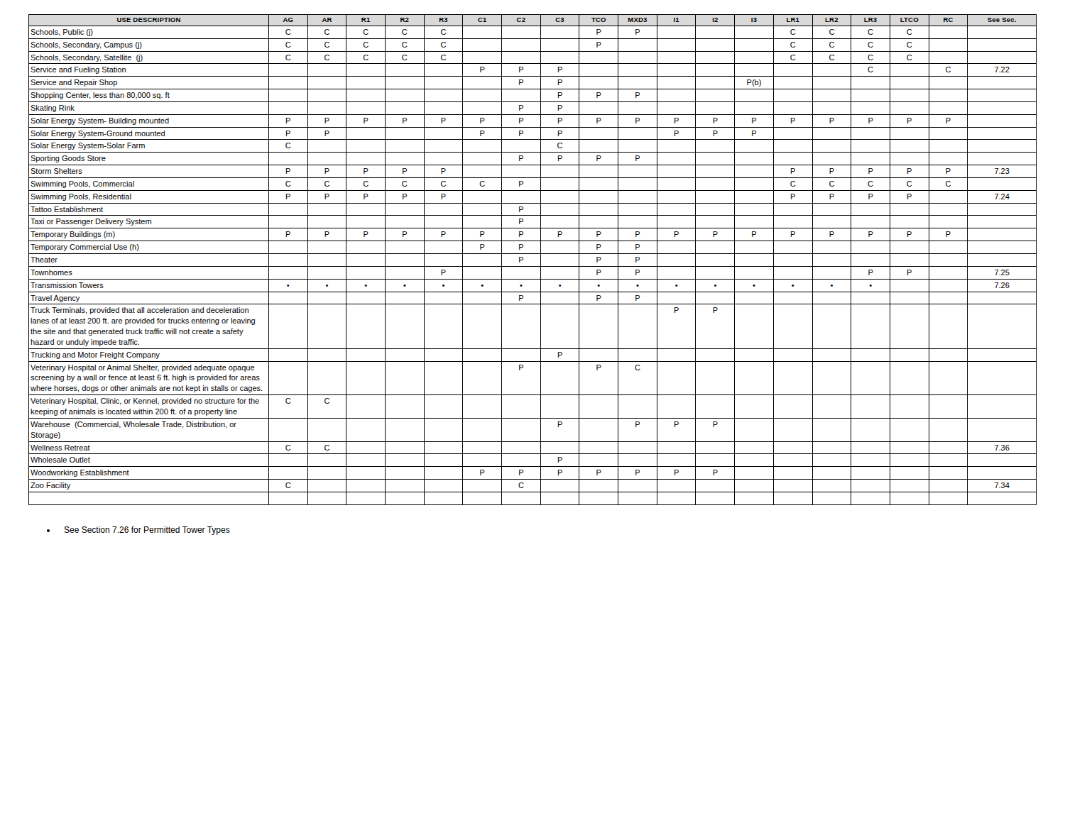| USE DESCRIPTION | AG | AR | R1 | R2 | R3 | C1 | C2 | C3 | TCO | MXD3 | I1 | I2 | I3 | LR1 | LR2 | LR3 | LTCO | RC | See Sec. |
| --- | --- | --- | --- | --- | --- | --- | --- | --- | --- | --- | --- | --- | --- | --- | --- | --- | --- | --- | --- |
| Schools, Public (j) | C | C | C | C | C | | | | P | P | | | | C | C | C | C | | |
| Schools, Secondary, Campus (j) | C | C | C | C | C | | | | P | | | | | C | C | C | C | | |
| Schools, Secondary, Satellite (j) | C | C | C | C | C | | | | | | | | | C | C | C | C | | |
| Service and Fueling Station | | | | | | P | P | P | | | | | | | | C | | C | 7.22 |
| Service and Repair Shop | | | | | | | P | P | | | | | P(b) | | | | | | |
| Shopping Center, less than 80,000 sq. ft | | | | | | | | P | P | P | | | | | | | | | |
| Skating Rink | | | | | | | P | P | | | | | | | | | | | |
| Solar Energy System- Building mounted | P | P | P | P | P | P | P | P | P | P | P | P | P | P | P | P | P | P | |
| Solar Energy System-Ground mounted | P | P | | | | P | P | P | | | P | P | P | | | | | | |
| Solar Energy System-Solar Farm | C | | | | | | | C | | | | | | | | | | | |
| Sporting Goods Store | | | | | | | P | P | P | P | | | | | | | | | |
| Storm Shelters | P | P | P | P | P | | | | | | | | | P | P | P | P | P | 7.23 |
| Swimming Pools, Commercial | C | C | C | C | C | C | P | | | | | | | C | C | C | C | C | |
| Swimming Pools, Residential | P | P | P | P | P | | | | | | | | | P | P | P | P | | 7.24 |
| Tattoo Establishment | | | | | | | P | | | | | | | | | | | | |
| Taxi or Passenger Delivery System | | | | | | | P | | | | | | | | | | | | |
| Temporary Buildings (m) | P | P | P | P | P | P | P | P | P | P | P | P | P | P | P | P | P | P | |
| Temporary Commercial Use (h) | | | | | | P | P | | P | P | | | | | | | | | |
| Theater | | | | | | | P | | P | P | | | | | | | | | |
| Townhomes | | | | | P | | | | P | P | | | | | | P | P | | 7.25 |
| Transmission Towers | • | • | • | • | • | • | • | • | • | • | • | • | • | • | • | • | | | 7.26 |
| Travel Agency | | | | | | | P | | P | P | | | | | | | | | |
| Truck Terminals, provided that all acceleration and deceleration lanes of at least 200 ft. are provided for trucks entering or leaving the site and that generated truck traffic will not create a safety hazard or unduly impede traffic. | | | | | | | | | | | P | P | | | | | | | |
| Trucking and Motor Freight Company | | | | | | | | P | | | | | | | | | | | |
| Veterinary Hospital or Animal Shelter, provided adequate opaque screening by a wall or fence at least 6 ft. high is provided for areas where horses, dogs or other animals are not kept in stalls or cages. | | | | | | | P | | P | C | | | | | | | | | |
| Veterinary Hospital, Clinic, or Kennel, provided no structure for the keeping of animals is located within 200 ft. of a property line | C | C | | | | | | | | | | | | | | | | | |
| Warehouse (Commercial, Wholesale Trade, Distribution, or Storage) | | | | | | | | P | | P | P | P | | | | | | | |
| Wellness Retreat | C | C | | | | | | | | | | | | | | | | | 7.36 |
| Wholesale Outlet | | | | | | | | P | | | | | | | | | | | |
| Woodworking Establishment | | | | | | P | P | P | P | P | P | P | | | | | | | |
| Zoo Facility | C | | | | | | C | | | | | | | | | | | | 7.34 |
See Section 7.26 for Permitted Tower Types